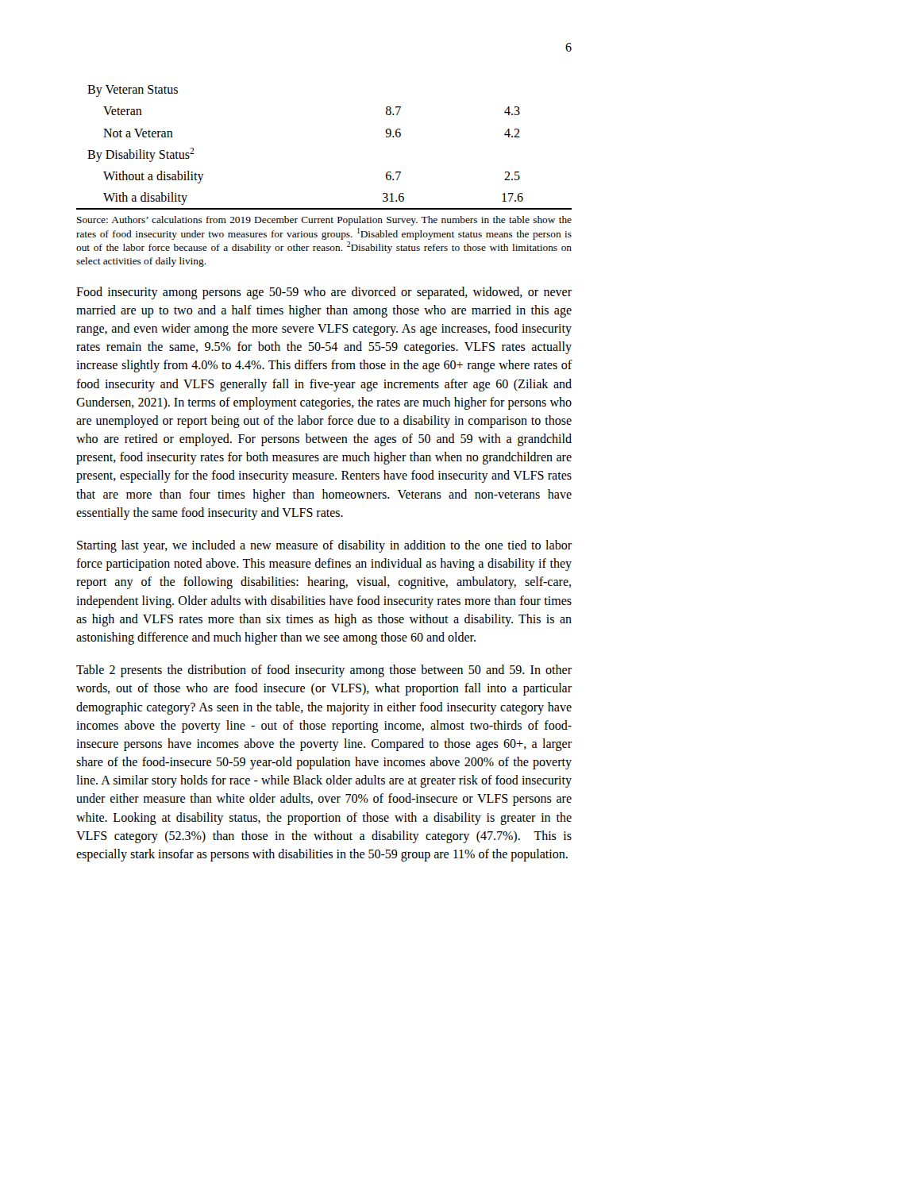6
| By Veteran Status | | |
| Veteran | 8.7 | 4.3 |
| Not a Veteran | 9.6 | 4.2 |
| By Disability Status 2 | | |
| Without a disability | 6.7 | 2.5 |
| With a disability | 31.6 | 17.6 |
Source: Authors’ calculations from 2019 December Current Population Survey. The numbers in the table show the rates of food insecurity under two measures for various groups. 1Disabled employment status means the person is out of the labor force because of a disability or other reason. 2Disability status refers to those with limitations on select activities of daily living.
Food insecurity among persons age 50-59 who are divorced or separated, widowed, or never married are up to two and a half times higher than among those who are married in this age range, and even wider among the more severe VLFS category. As age increases, food insecurity rates remain the same, 9.5% for both the 50-54 and 55-59 categories. VLFS rates actually increase slightly from 4.0% to 4.4%. This differs from those in the age 60+ range where rates of food insecurity and VLFS generally fall in five-year age increments after age 60 (Ziliak and Gundersen, 2021). In terms of employment categories, the rates are much higher for persons who are unemployed or report being out of the labor force due to a disability in comparison to those who are retired or employed. For persons between the ages of 50 and 59 with a grandchild present, food insecurity rates for both measures are much higher than when no grandchildren are present, especially for the food insecurity measure. Renters have food insecurity and VLFS rates that are more than four times higher than homeowners. Veterans and non-veterans have essentially the same food insecurity and VLFS rates.
Starting last year, we included a new measure of disability in addition to the one tied to labor force participation noted above. This measure defines an individual as having a disability if they report any of the following disabilities: hearing, visual, cognitive, ambulatory, self-care, independent living. Older adults with disabilities have food insecurity rates more than four times as high and VLFS rates more than six times as high as those without a disability. This is an astonishing difference and much higher than we see among those 60 and older.
Table 2 presents the distribution of food insecurity among those between 50 and 59. In other words, out of those who are food insecure (or VLFS), what proportion fall into a particular demographic category? As seen in the table, the majority in either food insecurity category have incomes above the poverty line - out of those reporting income, almost two-thirds of food-insecure persons have incomes above the poverty line. Compared to those ages 60+, a larger share of the food-insecure 50-59 year-old population have incomes above 200% of the poverty line. A similar story holds for race - while Black older adults are at greater risk of food insecurity under either measure than white older adults, over 70% of food-insecure or VLFS persons are white. Looking at disability status, the proportion of those with a disability is greater in the VLFS category (52.3%) than those in the without a disability category (47.7%). This is especially stark insofar as persons with disabilities in the 50-59 group are 11% of the population.